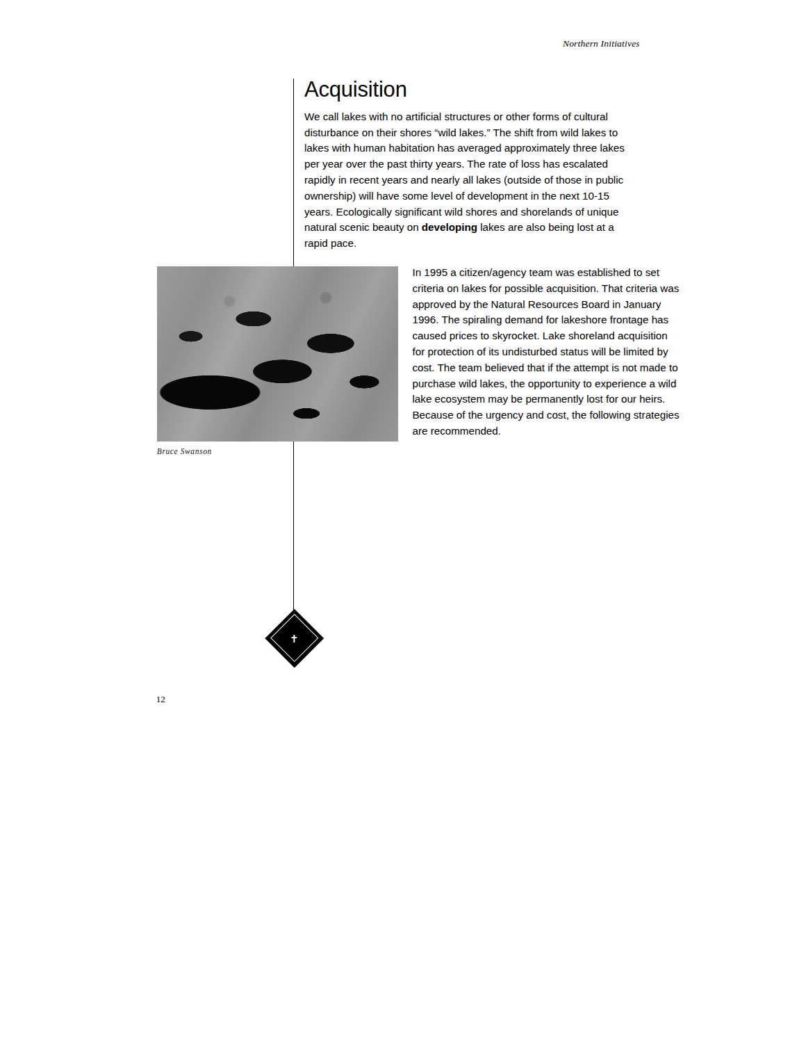Northern Initiatives
Acquisition
We call lakes with no artificial structures or other forms of cultural disturbance on their shores “wild lakes.” The shift from wild lakes to lakes with human habitation has averaged approximately three lakes per year over the past thirty years. The rate of loss has escalated rapidly in recent years and nearly all lakes (outside of those in public ownership) will have some level of development in the next 10-15 years. Ecologically significant wild shores and shorelands of unique natural scenic beauty on developing lakes are also being lost at a rapid pace.
Bruce Swanson
In 1995 a citizen/agency team was established to set criteria on lakes for possible acquisition. That criteria was approved by the Natural Resources Board in January 1996. The spiraling demand for lakeshore frontage has caused prices to skyrocket. Lake shoreland acquisition for protection of its undisturbed status will be limited by cost. The team believed that if the attempt is not made to purchase wild lakes, the opportunity to experience a wild lake ecosystem may be permanently lost for our heirs. Because of the urgency and cost, the following strategies are recommended.
✝
12